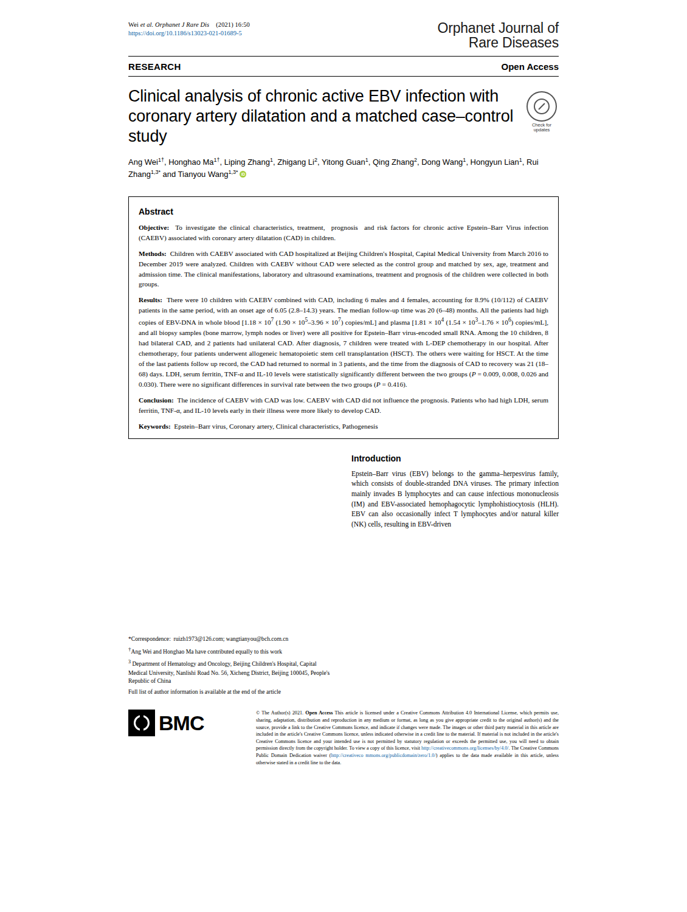Wei et al. Orphanet J Rare Dis (2021) 16:50
https://doi.org/10.1186/s13023-021-01689-5
Orphanet Journal of
Rare Diseases
RESEARCH
Open Access
Check for
updates
Clinical analysis of chronic active EBV infection with coronary artery dilatation and a matched case–control study
Ang Wei1†, Honghao Ma1†, Liping Zhang1, Zhigang Li2, Yitong Guan1, Qing Zhang2, Dong Wang1, Hongyun Lian1, Rui Zhang1,3* and Tianyou Wang1,3*
Abstract
Objective: To investigate the clinical characteristics, treatment, prognosis and risk factors for chronic active Epstein–Barr Virus infection (CAEBV) associated with coronary artery dilatation (CAD) in children.
Methods: Children with CAEBV associated with CAD hospitalized at Beijing Children's Hospital, Capital Medical University from March 2016 to December 2019 were analyzed. Children with CAEBV without CAD were selected as the control group and matched by sex, age, treatment and admission time. The clinical manifestations, laboratory and ultrasound examinations, treatment and prognosis of the children were collected in both groups.
Results: There were 10 children with CAEBV combined with CAD, including 6 males and 4 females, accounting for 8.9% (10/112) of CAEBV patients in the same period, with an onset age of 6.05 (2.8–14.3) years. The median follow-up time was 20 (6–48) months. All the patients had high copies of EBV-DNA in whole blood [1.18 × 107 (1.90 × 105–3.96 × 107) copies/mL] and plasma [1.81 × 104 (1.54 × 103–1.76 × 106) copies/mL], and all biopsy samples (bone marrow, lymph nodes or liver) were all positive for Epstein–Barr virus-encoded small RNA. Among the 10 children, 8 had bilateral CAD, and 2 patients had unilateral CAD. After diagnosis, 7 children were treated with L-DEP chemotherapy in our hospital. After chemotherapy, four patients underwent allogeneic hematopoietic stem cell transplantation (HSCT). The others were waiting for HSCT. At the time of the last patients follow up record, the CAD had returned to normal in 3 patients, and the time from the diagnosis of CAD to recovery was 21 (18–68) days. LDH, serum ferritin, TNF-α and IL-10 levels were statistically significantly different between the two groups (P = 0.009, 0.008, 0.026 and 0.030). There were no significant differences in survival rate between the two groups (P = 0.416).
Conclusion: The incidence of CAEBV with CAD was low. CAEBV with CAD did not influence the prognosis. Patients who had high LDH, serum ferritin, TNF-α, and IL-10 levels early in their illness were more likely to develop CAD.
Keywords: Epstein–Barr virus, Coronary artery, Clinical characteristics, Pathogenesis
*Correspondence: ruizh1973@126.com; wangtianyou@bch.com.cn
†Ang Wei and Honghao Ma have contributed equally to this work
3 Department of Hematology and Oncology, Beijing Children's Hospital, Capital Medical University, Nanlishi Road No. 56, Xicheng District, Beijing 100045, People's Republic of China
Full list of author information is available at the end of the article
Introduction
Epstein–Barr virus (EBV) belongs to the gamma–herpesvirus family, which consists of double-stranded DNA viruses. The primary infection mainly invades B lymphocytes and can cause infectious mononucleosis (IM) and EBV-associated hemophagocytic lymphohistiocytosis (HLH). EBV can also occasionally infect T lymphocytes and/or natural killer (NK) cells, resulting in EBV-driven
BMC
© The Author(s) 2021. Open Access This article is licensed under a Creative Commons Attribution 4.0 International License, which permits use, sharing, adaptation, distribution and reproduction in any medium or format, as long as you give appropriate credit to the original author(s) and the source, provide a link to the Creative Commons licence, and indicate if changes were made. The images or other third party material in this article are included in the article's Creative Commons licence, unless indicated otherwise in a credit line to the material. If material is not included in the article's Creative Commons licence and your intended use is not permitted by statutory regulation or exceeds the permitted use, you will need to obtain permission directly from the copyright holder. To view a copy of this licence, visit http://creativecommons.org/licenses/by/4.0/. The Creative Commons Public Domain Dedication waiver (http://creativeco mmons.org/publicdomain/zero/1.0/) applies to the data made available in this article, unless otherwise stated in a credit line to the data.